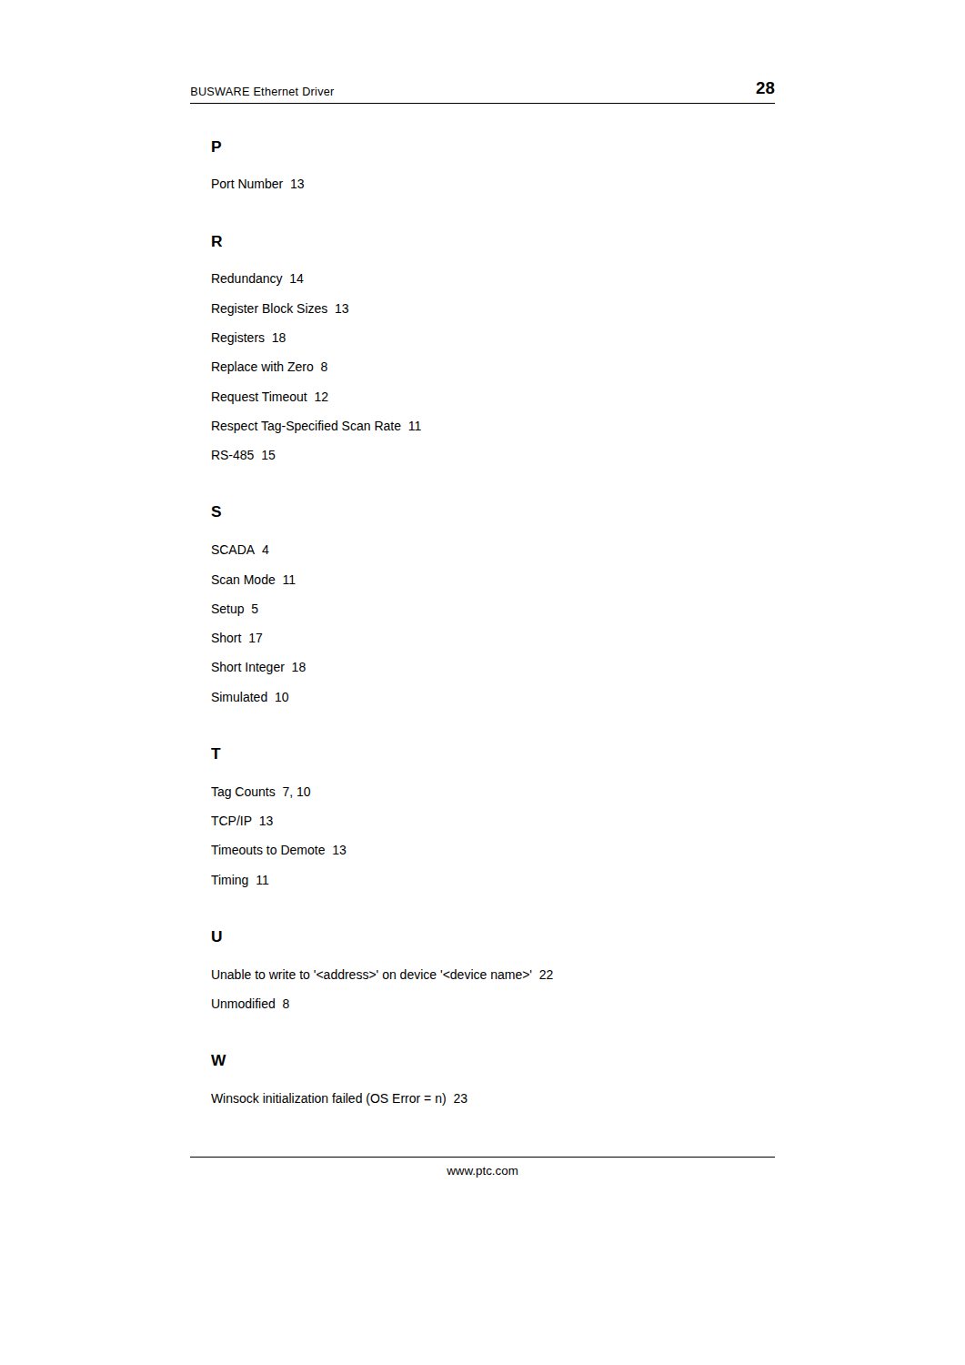BUSWARE Ethernet Driver
28
P
Port Number 13
R
Redundancy 14
Register Block Sizes 13
Registers 18
Replace with Zero 8
Request Timeout 12
Respect Tag-Specified Scan Rate 11
RS-485 15
S
SCADA 4
Scan Mode 11
Setup 5
Short 17
Short Integer 18
Simulated 10
T
Tag Counts 7, 10
TCP/IP 13
Timeouts to Demote 13
Timing 11
U
Unable to write to '<address>' on device '<device name>' 22
Unmodified 8
W
Winsock initialization failed (OS Error = n) 23
www.ptc.com